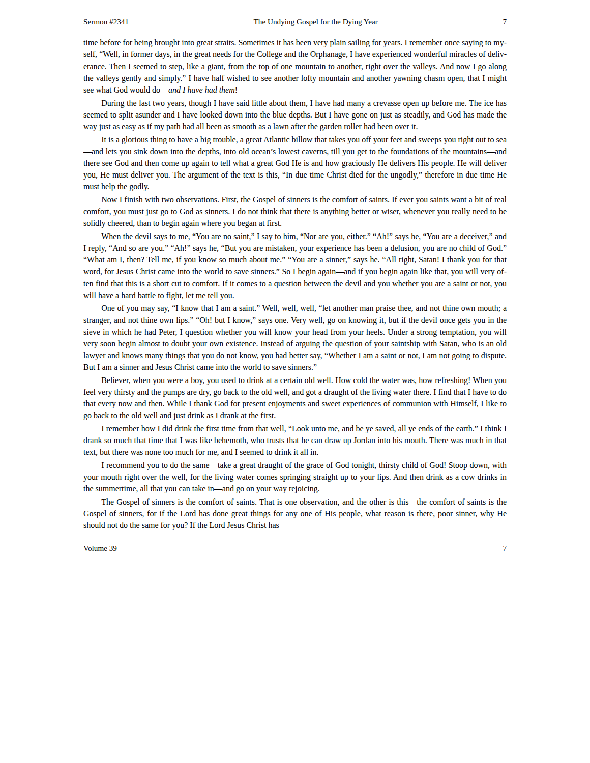Sermon #2341 The Undying Gospel for the Dying Year 7
time before for being brought into great straits. Sometimes it has been very plain sailing for years. I remember once saying to myself, “Well, in former days, in the great needs for the College and the Orphanage, I have experienced wonderful miracles of deliverance. Then I seemed to step, like a giant, from the top of one mountain to another, right over the valleys. And now I go along the valleys gently and simply.” I have half wished to see another lofty mountain and another yawning chasm open, that I might see what God would do—and I have had them!
During the last two years, though I have said little about them, I have had many a crevasse open up before me. The ice has seemed to split asunder and I have looked down into the blue depths. But I have gone on just as steadily, and God has made the way just as easy as if my path had all been as smooth as a lawn after the garden roller had been over it.
It is a glorious thing to have a big trouble, a great Atlantic billow that takes you off your feet and sweeps you right out to sea—and lets you sink down into the depths, into old ocean’s lowest caverns, till you get to the foundations of the mountains—and there see God and then come up again to tell what a great God He is and how graciously He delivers His people. He will deliver you, He must deliver you. The argument of the text is this, “In due time Christ died for the ungodly,” therefore in due time He must help the godly.
Now I finish with two observations. First, the Gospel of sinners is the comfort of saints. If ever you saints want a bit of real comfort, you must just go to God as sinners. I do not think that there is anything better or wiser, whenever you really need to be solidly cheered, than to begin again where you began at first.
When the devil says to me, “You are no saint,” I say to him, “Nor are you, either.” “Ah!” says he, “You are a deceiver,” and I reply, “And so are you.” “Ah!” says he, “But you are mistaken, your experience has been a delusion, you are no child of God.” “What am I, then? Tell me, if you know so much about me.” “You are a sinner,” says he. “All right, Satan! I thank you for that word, for Jesus Christ came into the world to save sinners.” So I begin again—and if you begin again like that, you will very often find that this is a short cut to comfort. If it comes to a question between the devil and you whether you are a saint or not, you will have a hard battle to fight, let me tell you.
One of you may say, “I know that I am a saint.” Well, well, well, “let another man praise thee, and not thine own mouth; a stranger, and not thine own lips.” “Oh! but I know,” says one. Very well, go on knowing it, but if the devil once gets you in the sieve in which he had Peter, I question whether you will know your head from your heels. Under a strong temptation, you will very soon begin almost to doubt your own existence. Instead of arguing the question of your saintship with Satan, who is an old lawyer and knows many things that you do not know, you had better say, “Whether I am a saint or not, I am not going to dispute. But I am a sinner and Jesus Christ came into the world to save sinners.”
Believer, when you were a boy, you used to drink at a certain old well. How cold the water was, how refreshing! When you feel very thirsty and the pumps are dry, go back to the old well, and got a draught of the living water there. I find that I have to do that every now and then. While I thank God for present enjoyments and sweet experiences of communion with Himself, I like to go back to the old well and just drink as I drank at the first.
I remember how I did drink the first time from that well, “Look unto me, and be ye saved, all ye ends of the earth.” I think I drank so much that time that I was like behemoth, who trusts that he can draw up Jordan into his mouth. There was much in that text, but there was none too much for me, and I seemed to drink it all in.
I recommend you to do the same—take a great draught of the grace of God tonight, thirsty child of God! Stoop down, with your mouth right over the well, for the living water comes springing straight up to your lips. And then drink as a cow drinks in the summertime, all that you can take in—and go on your way rejoicing.
The Gospel of sinners is the comfort of saints. That is one observation, and the other is this—the comfort of saints is the Gospel of sinners, for if the Lord has done great things for any one of His people, what reason is there, poor sinner, why He should not do the same for you? If the Lord Jesus Christ has
Volume 39 7